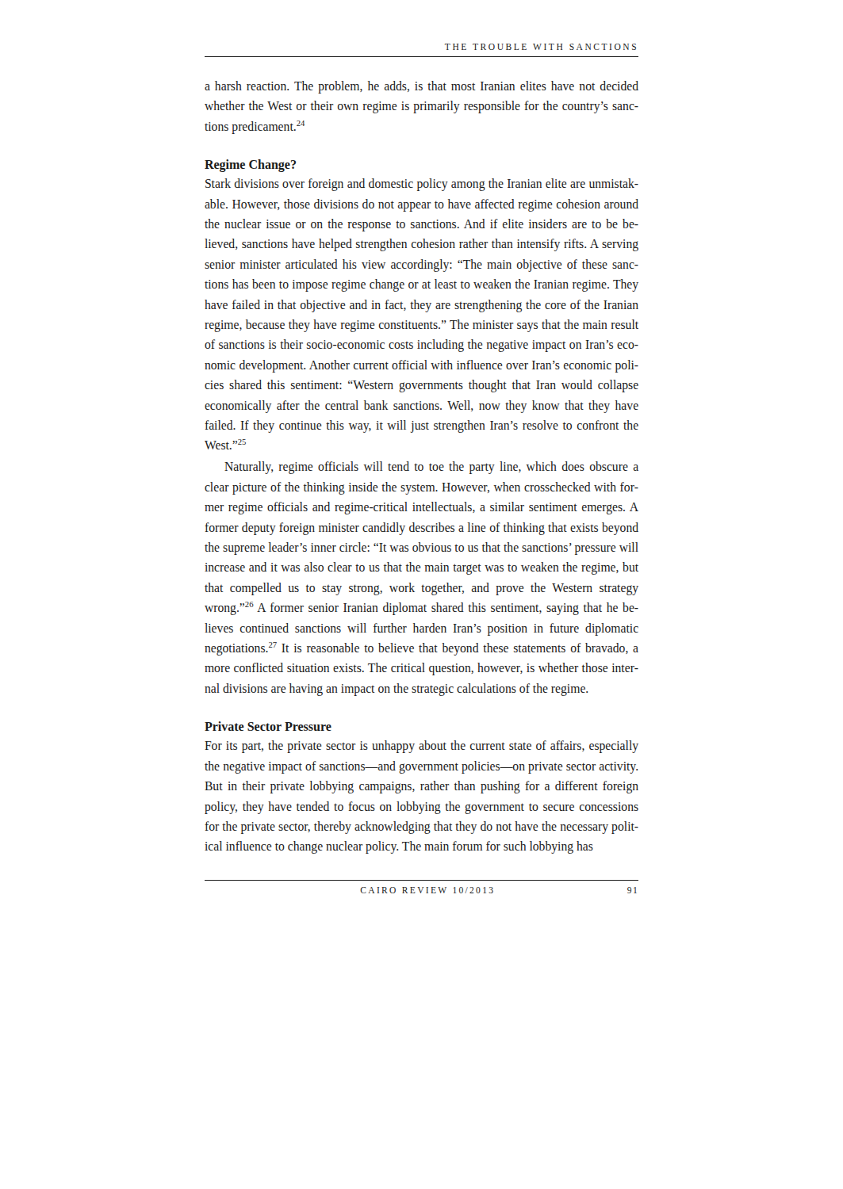The Trouble with Sanctions
a harsh reaction. The problem, he adds, is that most Iranian elites have not decided whether the West or their own regime is primarily responsible for the country’s sanctions predicament.24
Regime Change?
Stark divisions over foreign and domestic policy among the Iranian elite are unmistakable. However, those divisions do not appear to have affected regime cohesion around the nuclear issue or on the response to sanctions. And if elite insiders are to be believed, sanctions have helped strengthen cohesion rather than intensify rifts. A serving senior minister articulated his view accordingly: “The main objective of these sanctions has been to impose regime change or at least to weaken the Iranian regime. They have failed in that objective and in fact, they are strengthening the core of the Iranian regime, because they have regime constituents.” The minister says that the main result of sanctions is their socio-economic costs including the negative impact on Iran’s economic development. Another current official with influence over Iran’s economic policies shared this sentiment: “Western governments thought that Iran would collapse economically after the central bank sanctions. Well, now they know that they have failed. If they continue this way, it will just strengthen Iran’s resolve to confront the West.”25
Naturally, regime officials will tend to toe the party line, which does obscure a clear picture of the thinking inside the system. However, when crosschecked with former regime officials and regime-critical intellectuals, a similar sentiment emerges. A former deputy foreign minister candidly describes a line of thinking that exists beyond the supreme leader’s inner circle: “It was obvious to us that the sanctions’ pressure will increase and it was also clear to us that the main target was to weaken the regime, but that compelled us to stay strong, work together, and prove the Western strategy wrong.”26 A former senior Iranian diplomat shared this sentiment, saying that he believes continued sanctions will further harden Iran’s position in future diplomatic negotiations.27 It is reasonable to believe that beyond these statements of bravado, a more conflicted situation exists. The critical question, however, is whether those internal divisions are having an impact on the strategic calculations of the regime.
Private Sector Pressure
For its part, the private sector is unhappy about the current state of affairs, especially the negative impact of sanctions—and government policies—on private sector activity. But in their private lobbying campaigns, rather than pushing for a different foreign policy, they have tended to focus on lobbying the government to secure concessions for the private sector, thereby acknowledging that they do not have the necessary political influence to change nuclear policy. The main forum for such lobbying has
Cairo Review 10/2013 91